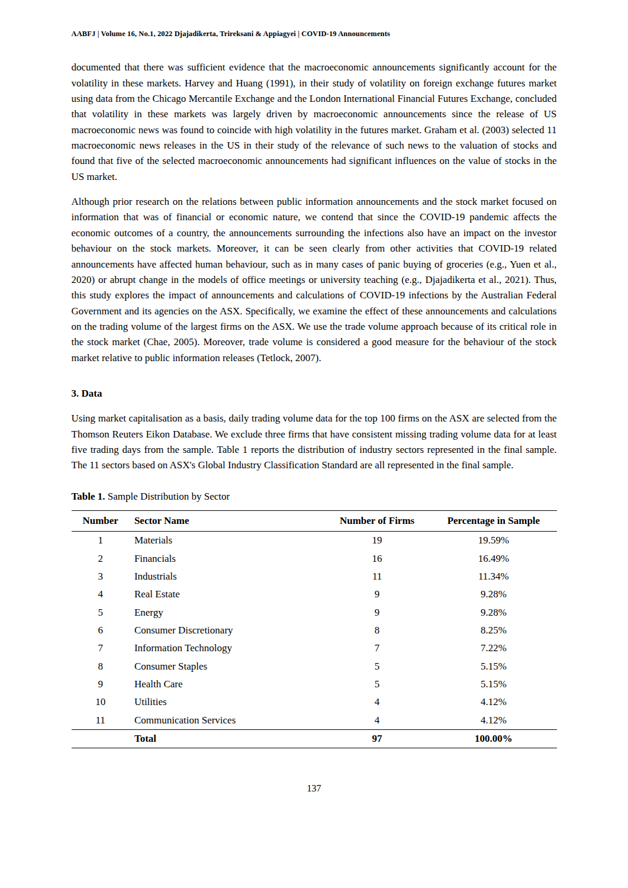AABFJ | Volume 16, No.1, 2022 Djajadikerta, Trireksani & Appiagyei | COVID-19 Announcements
documented that there was sufficient evidence that the macroeconomic announcements significantly account for the volatility in these markets. Harvey and Huang (1991), in their study of volatility on foreign exchange futures market using data from the Chicago Mercantile Exchange and the London International Financial Futures Exchange, concluded that volatility in these markets was largely driven by macroeconomic announcements since the release of US macroeconomic news was found to coincide with high volatility in the futures market. Graham et al. (2003) selected 11 macroeconomic news releases in the US in their study of the relevance of such news to the valuation of stocks and found that five of the selected macroeconomic announcements had significant influences on the value of stocks in the US market.
Although prior research on the relations between public information announcements and the stock market focused on information that was of financial or economic nature, we contend that since the COVID-19 pandemic affects the economic outcomes of a country, the announcements surrounding the infections also have an impact on the investor behaviour on the stock markets. Moreover, it can be seen clearly from other activities that COVID-19 related announcements have affected human behaviour, such as in many cases of panic buying of groceries (e.g., Yuen et al., 2020) or abrupt change in the models of office meetings or university teaching (e.g., Djajadikerta et al., 2021). Thus, this study explores the impact of announcements and calculations of COVID-19 infections by the Australian Federal Government and its agencies on the ASX. Specifically, we examine the effect of these announcements and calculations on the trading volume of the largest firms on the ASX. We use the trade volume approach because of its critical role in the stock market (Chae, 2005). Moreover, trade volume is considered a good measure for the behaviour of the stock market relative to public information releases (Tetlock, 2007).
3. Data
Using market capitalisation as a basis, daily trading volume data for the top 100 firms on the ASX are selected from the Thomson Reuters Eikon Database. We exclude three firms that have consistent missing trading volume data for at least five trading days from the sample. Table 1 reports the distribution of industry sectors represented in the final sample. The 11 sectors based on ASX's Global Industry Classification Standard are all represented in the final sample.
Table 1. Sample Distribution by Sector
| Number | Sector Name | Number of Firms | Percentage in Sample |
| --- | --- | --- | --- |
| 1 | Materials | 19 | 19.59% |
| 2 | Financials | 16 | 16.49% |
| 3 | Industrials | 11 | 11.34% |
| 4 | Real Estate | 9 | 9.28% |
| 5 | Energy | 9 | 9.28% |
| 6 | Consumer Discretionary | 8 | 8.25% |
| 7 | Information Technology | 7 | 7.22% |
| 8 | Consumer Staples | 5 | 5.15% |
| 9 | Health Care | 5 | 5.15% |
| 10 | Utilities | 4 | 4.12% |
| 11 | Communication Services | 4 | 4.12% |
| | Total | 97 | 100.00% |
137